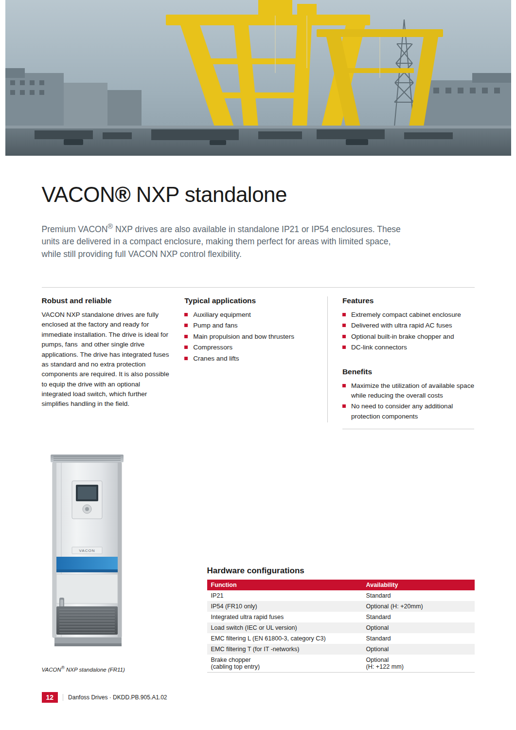VACON® NXP standalone
Premium VACON® NXP drives are also available in standalone IP21 or IP54 enclosures. These units are delivered in a compact enclosure, making them perfect for areas with limited space, while still providing full VACON NXP control flexibility.
Robust and reliable
VACON NXP standalone drives are fully enclosed at the factory and ready for immediate installation. The drive is ideal for pumps, fans and other single drive applications. The drive has integrated fuses as standard and no extra protection components are required. It is also possible to equip the drive with an optional integrated load switch, which further simplifies handling in the field.
Typical applications
Auxiliary equipment
Pump and fans
Main propulsion and bow thrusters
Compressors
Cranes and lifts
Features
Extremely compact cabinet enclosure
Delivered with ultra rapid AC fuses
Optional built-in brake chopper and
DC-link connectors
Benefits
Maximize the utilization of available space while reducing the overall costs
No need to consider any additional protection components
VACON
VACON® NXP standalone (FR11)
Hardware configurations
| Function | Availability |
| --- | --- |
| IP21 | Standard |
| IP54 (FR10 only) | Optional (H: +20mm) |
| Integrated ultra rapid fuses | Standard |
| Load switch (IEC or UL version) | Optional |
| EMC filtering L (EN 61800-3, category C3) | Standard |
| EMC filtering T (for IT -networks) | Optional |
| Brake chopper (cabling top entry) | Optional (H: +122 mm) |
12 Danfoss Drives · DKDD.PB.905.A1.02